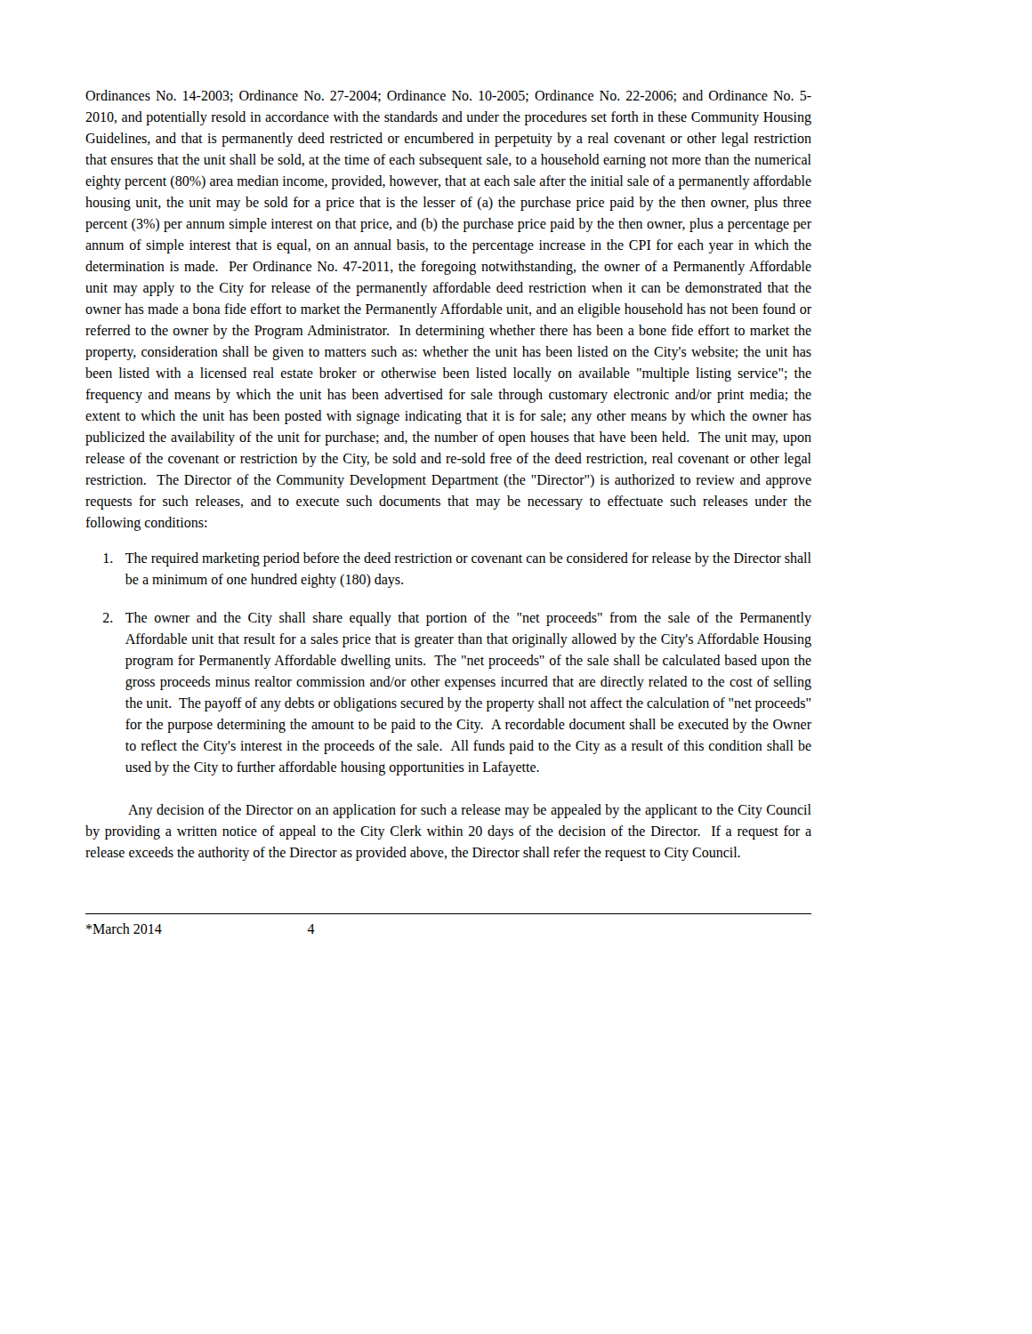Ordinances No. 14-2003; Ordinance No. 27-2004; Ordinance No. 10-2005; Ordinance No. 22-2006; and Ordinance No. 5-2010, and potentially resold in accordance with the standards and under the procedures set forth in these Community Housing Guidelines, and that is permanently deed restricted or encumbered in perpetuity by a real covenant or other legal restriction that ensures that the unit shall be sold, at the time of each subsequent sale, to a household earning not more than the numerical eighty percent (80%) area median income, provided, however, that at each sale after the initial sale of a permanently affordable housing unit, the unit may be sold for a price that is the lesser of (a) the purchase price paid by the then owner, plus three percent (3%) per annum simple interest on that price, and (b) the purchase price paid by the then owner, plus a percentage per annum of simple interest that is equal, on an annual basis, to the percentage increase in the CPI for each year in which the determination is made. Per Ordinance No. 47-2011, the foregoing notwithstanding, the owner of a Permanently Affordable unit may apply to the City for release of the permanently affordable deed restriction when it can be demonstrated that the owner has made a bona fide effort to market the Permanently Affordable unit, and an eligible household has not been found or referred to the owner by the Program Administrator. In determining whether there has been a bone fide effort to market the property, consideration shall be given to matters such as: whether the unit has been listed on the City's website; the unit has been listed with a licensed real estate broker or otherwise been listed locally on available "multiple listing service"; the frequency and means by which the unit has been advertised for sale through customary electronic and/or print media; the extent to which the unit has been posted with signage indicating that it is for sale; any other means by which the owner has publicized the availability of the unit for purchase; and, the number of open houses that have been held. The unit may, upon release of the covenant or restriction by the City, be sold and re-sold free of the deed restriction, real covenant or other legal restriction. The Director of the Community Development Department (the "Director") is authorized to review and approve requests for such releases, and to execute such documents that may be necessary to effectuate such releases under the following conditions:
The required marketing period before the deed restriction or covenant can be considered for release by the Director shall be a minimum of one hundred eighty (180) days.
The owner and the City shall share equally that portion of the "net proceeds" from the sale of the Permanently Affordable unit that result for a sales price that is greater than that originally allowed by the City's Affordable Housing program for Permanently Affordable dwelling units. The "net proceeds" of the sale shall be calculated based upon the gross proceeds minus realtor commission and/or other expenses incurred that are directly related to the cost of selling the unit. The payoff of any debts or obligations secured by the property shall not affect the calculation of "net proceeds" for the purpose determining the amount to be paid to the City. A recordable document shall be executed by the Owner to reflect the City's interest in the proceeds of the sale. All funds paid to the City as a result of this condition shall be used by the City to further affordable housing opportunities in Lafayette.
Any decision of the Director on an application for such a release may be appealed by the applicant to the City Council by providing a written notice of appeal to the City Clerk within 20 days of the decision of the Director. If a request for a release exceeds the authority of the Director as provided above, the Director shall refer the request to City Council.
*March 2014 4